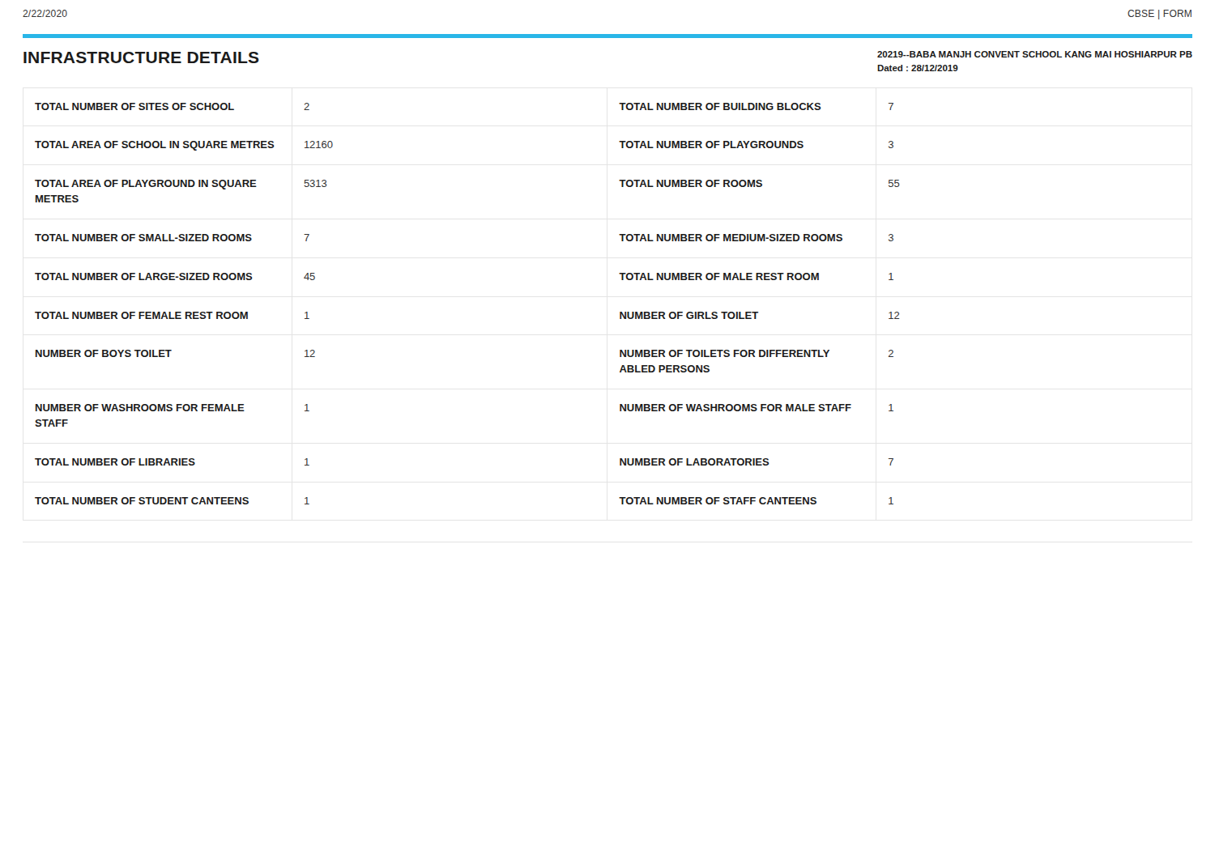2/22/2020
CBSE | FORM
INFRASTRUCTURE DETAILS
20219--BABA MANJH CONVENT SCHOOL KANG MAI HOSHIARPUR PB
Dated : 28/12/2019
| TOTAL NUMBER OF SITES OF SCHOOL | 2 | TOTAL NUMBER OF BUILDING BLOCKS | 7 |
| TOTAL AREA OF SCHOOL IN SQUARE METRES | 12160 | TOTAL NUMBER OF PLAYGROUNDS | 3 |
| TOTAL AREA OF PLAYGROUND IN SQUARE METRES | 5313 | TOTAL NUMBER OF ROOMS | 55 |
| TOTAL NUMBER OF SMALL-SIZED ROOMS | 7 | TOTAL NUMBER OF MEDIUM-SIZED ROOMS | 3 |
| TOTAL NUMBER OF LARGE-SIZED ROOMS | 45 | TOTAL NUMBER OF MALE REST ROOM | 1 |
| TOTAL NUMBER OF FEMALE REST ROOM | 1 | NUMBER OF GIRLS TOILET | 12 |
| NUMBER OF BOYS TOILET | 12 | NUMBER OF TOILETS FOR DIFFERENTLY ABLED PERSONS | 2 |
| NUMBER OF WASHROOMS FOR FEMALE STAFF | 1 | NUMBER OF WASHROOMS FOR MALE STAFF | 1 |
| TOTAL NUMBER OF LIBRARIES | 1 | NUMBER OF LABORATORIES | 7 |
| TOTAL NUMBER OF STUDENT CANTEENS | 1 | TOTAL NUMBER OF STAFF CANTEENS | 1 |